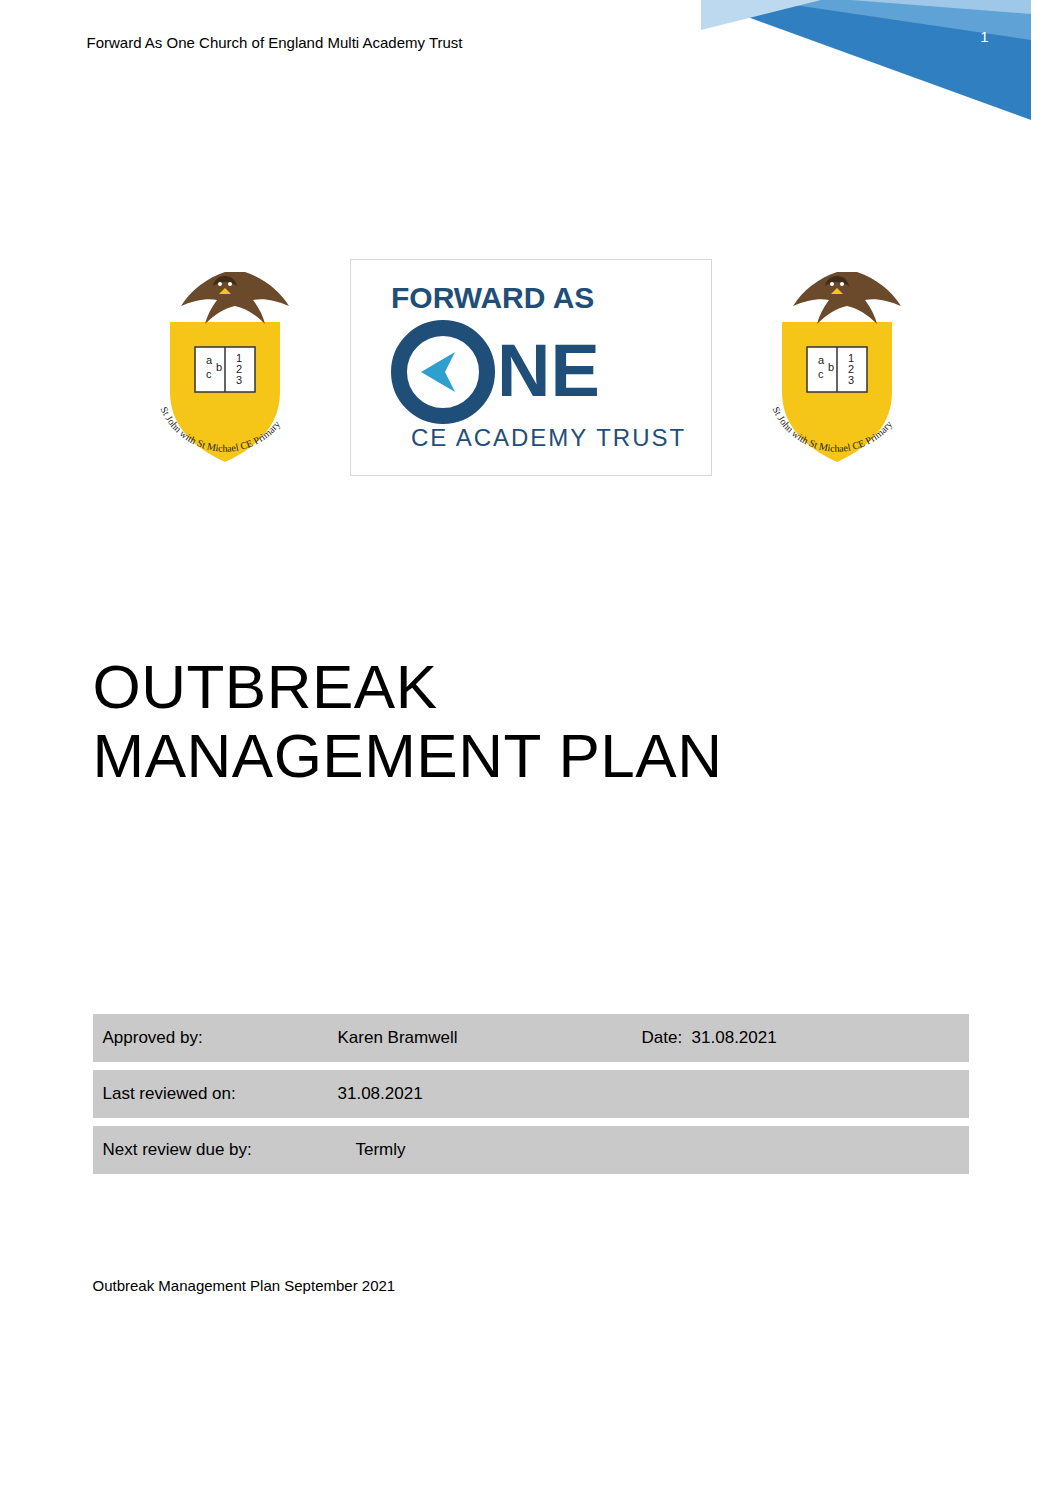1
Forward As One Church of England Multi Academy Trust
a c b 1 2 3 St John with St Michael CE Primary
FORWARD AS NE CE ACADEMY TRUST
a c b 1 2 3 St John with St Michael CE Primary
OUTBREAK MANAGEMENT PLAN
| Approved by: | Karen Bramwell | Date: 31.08.2021 |
| Last reviewed on: | 31.08.2021 |
| Next review due by: | Termly |
Outbreak Management Plan September 2021